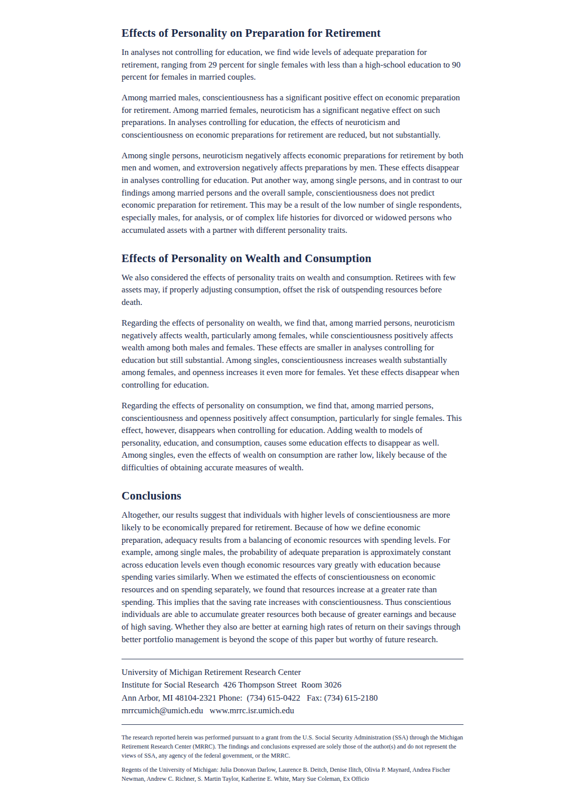Effects of Personality on Preparation for Retirement
In analyses not controlling for education, we find wide levels of adequate preparation for retirement, ranging from 29 percent for single females with less than a high-school education to 90 percent for females in married couples.
Among married males, conscientiousness has a significant positive effect on economic preparation for retirement. Among married females, neuroticism has a significant negative effect on such preparations. In analyses controlling for education, the effects of neuroticism and conscientiousness on economic preparations for retirement are reduced, but not substantially.
Among single persons, neuroticism negatively affects economic preparations for retirement by both men and women, and extroversion negatively affects preparations by men. These effects disappear in analyses controlling for education. Put another way, among single persons, and in contrast to our findings among married persons and the overall sample, conscientiousness does not predict economic preparation for retirement. This may be a result of the low number of single respondents, especially males, for analysis, or of complex life histories for divorced or widowed persons who accumulated assets with a partner with different personality traits.
Effects of Personality on Wealth and Consumption
We also considered the effects of personality traits on wealth and consumption. Retirees with few assets may, if properly adjusting consumption, offset the risk of outspending resources before death.
Regarding the effects of personality on wealth, we find that, among married persons, neuroticism negatively affects wealth, particularly among females, while conscientiousness positively affects wealth among both males and females. These effects are smaller in analyses controlling for education but still substantial. Among singles, conscientiousness increases wealth substantially among females, and openness increases it even more for females. Yet these effects disappear when controlling for education.
Regarding the effects of personality on consumption, we find that, among married persons, conscientiousness and openness positively affect consumption, particularly for single females. This effect, however, disappears when controlling for education. Adding wealth to models of personality, education, and consumption, causes some education effects to disappear as well. Among singles, even the effects of wealth on consumption are rather low, likely because of the difficulties of obtaining accurate measures of wealth.
Conclusions
Altogether, our results suggest that individuals with higher levels of conscientiousness are more likely to be economically prepared for retirement. Because of how we define economic preparation, adequacy results from a balancing of economic resources with spending levels. For example, among single males, the probability of adequate preparation is approximately constant across education levels even though economic resources vary greatly with education because spending varies similarly. When we estimated the effects of conscientiousness on economic resources and on spending separately, we found that resources increase at a greater rate than spending. This implies that the saving rate increases with conscientiousness. Thus conscientious individuals are able to accumulate greater resources both because of greater earnings and because of high saving. Whether they also are better at earning high rates of return on their savings through better portfolio management is beyond the scope of this paper but worthy of future research.
University of Michigan Retirement Research Center
Institute for Social Research 426 Thompson Street Room 3026
Ann Arbor, MI 48104-2321 Phone: (734) 615-0422 Fax: (734) 615-2180
mrrcumich@umich.edu www.mrrc.isr.umich.edu
The research reported herein was performed pursuant to a grant from the U.S. Social Security Administration (SSA) through the Michigan Retirement Research Center (MRRC). The findings and conclusions expressed are solely those of the author(s) and do not represent the views of SSA, any agency of the federal government, or the MRRC.
Regents of the University of Michigan: Julia Donovan Darlow, Laurence B. Deitch, Denise Ilitch, Olivia P. Maynard, Andrea Fischer Newman, Andrew C. Richner, S. Martin Taylor, Katherine E. White, Mary Sue Coleman, Ex Officio